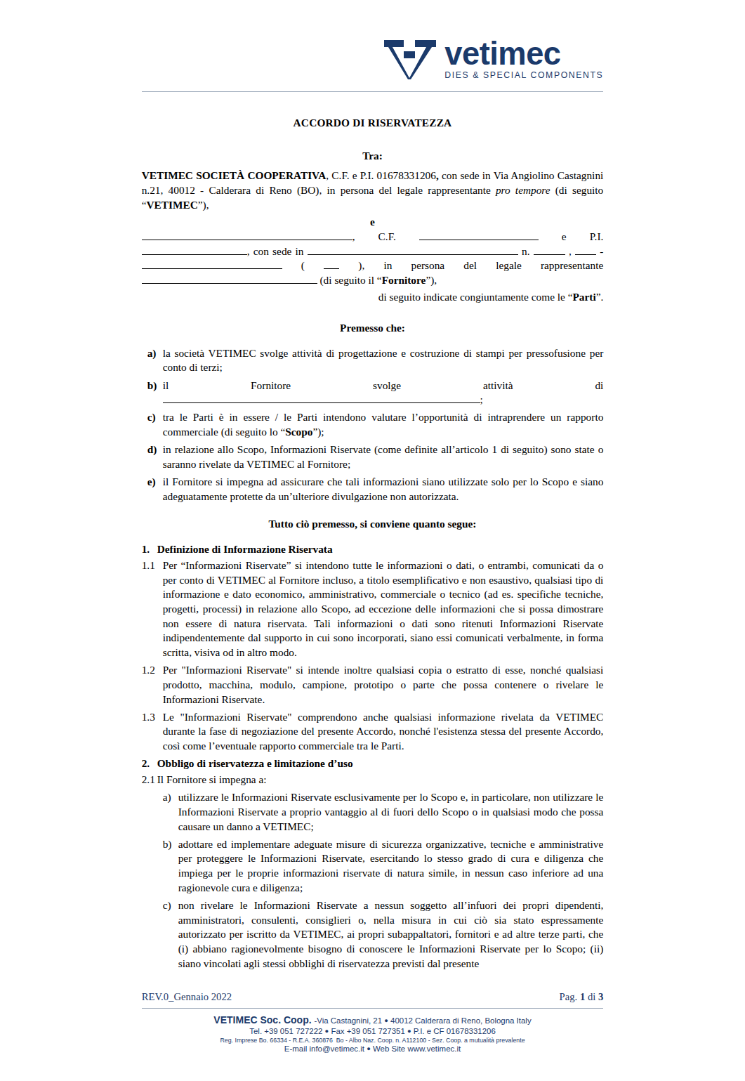vetimec
DIES & SPECIAL COMPONENTS
ACCORDO DI RISERVATEZZA
Tra:
VETIMEC SOCIETÀ COOPERATIVA, C.F. e P.I. 01678331206, con sede in Via Angiolino Castagnini n.21, 40012 - Calderara di Reno (BO), in persona del legale rappresentante pro tempore (di seguito “VETIMEC”),
e
, C.F. e P.I. , con sede in n. , - ( ), in persona del legale rappresentante (di seguito il “Fornitore”),
di seguito indicate congiuntamente come le “Parti”.
Premesso che:
la società VETIMEC svolge attività di progettazione e costruzione di stampi per pressofusione per conto di terzi;
il Fornitore svolge attività di ;
tra le Parti è in essere / le Parti intendono valutare l’opportunità di intraprendere un rapporto commerciale (di seguito lo “Scopo”);
in relazione allo Scopo, Informazioni Riservate (come definite all’articolo 1 di seguito) sono state o saranno rivelate da VETIMEC al Fornitore;
il Fornitore si impegna ad assicurare che tali informazioni siano utilizzate solo per lo Scopo e siano adeguatamente protette da un’ulteriore divulgazione non autorizzata.
Tutto ciò premesso, si conviene quanto segue:
1. Definizione di Informazione Riservata
1.1 Per “Informazioni Riservate” si intendono tutte le informazioni o dati, o entrambi, comunicati da o per conto di VETIMEC al Fornitore incluso, a titolo esemplificativo e non esaustivo, qualsiasi tipo di informazione e dato economico, amministrativo, commerciale o tecnico (ad es. specifiche tecniche, progetti, processi) in relazione allo Scopo, ad eccezione delle informazioni che si possa dimostrare non essere di natura riservata. Tali informazioni o dati sono ritenuti Informazioni Riservate indipendentemente dal supporto in cui sono incorporati, siano essi comunicati verbalmente, in forma scritta, visiva od in altro modo.
1.2 Per "Informazioni Riservate" si intende inoltre qualsiasi copia o estratto di esse, nonché qualsiasi prodotto, macchina, modulo, campione, prototipo o parte che possa contenere o rivelare le Informazioni Riservate.
1.3 Le "Informazioni Riservate" comprendono anche qualsiasi informazione rivelata da VETIMEC durante la fase di negoziazione del presente Accordo, nonché l'esistenza stessa del presente Accordo, così come l’eventuale rapporto commerciale tra le Parti.
2. Obbligo di riservatezza e limitazione d’uso
2.1 Il Fornitore si impegna a:
utilizzare le Informazioni Riservate esclusivamente per lo Scopo e, in particolare, non utilizzare le Informazioni Riservate a proprio vantaggio al di fuori dello Scopo o in qualsiasi modo che possa causare un danno a VETIMEC;
adottare ed implementare adeguate misure di sicurezza organizzative, tecniche e amministrative per proteggere le Informazioni Riservate, esercitando lo stesso grado di cura e diligenza che impiega per le proprie informazioni riservate di natura simile, in nessun caso inferiore ad una ragionevole cura e diligenza;
non rivelare le Informazioni Riservate a nessun soggetto all’infuori dei propri dipendenti, amministratori, consulenti, consiglieri o, nella misura in cui ciò sia stato espressamente autorizzato per iscritto da VETIMEC, ai propri subappaltatori, fornitori e ad altre terze parti, che (i) abbiano ragionevolmente bisogno di conoscere le Informazioni Riservate per lo Scopo; (ii) siano vincolati agli stessi obblighi di riservatezza previsti dal presente
REV.0_Gennaio 2022 Pag. 1 di 3
VETIMEC Soc. Coop. -Via Castagnini, 21 ● 40012 Calderara di Reno, Bologna Italy
Tel. +39 051 727222 ● Fax +39 051 727351 ● P.I. e CF 01678331206
Reg. Imprese Bo. 66334 - R.E.A. 360876 Bo - Albo Naz. Coop. n. A112100 - Sez. Coop. a mutualità prevalente
E-mail info@vetimec.it ● Web Site www.vetimec.it